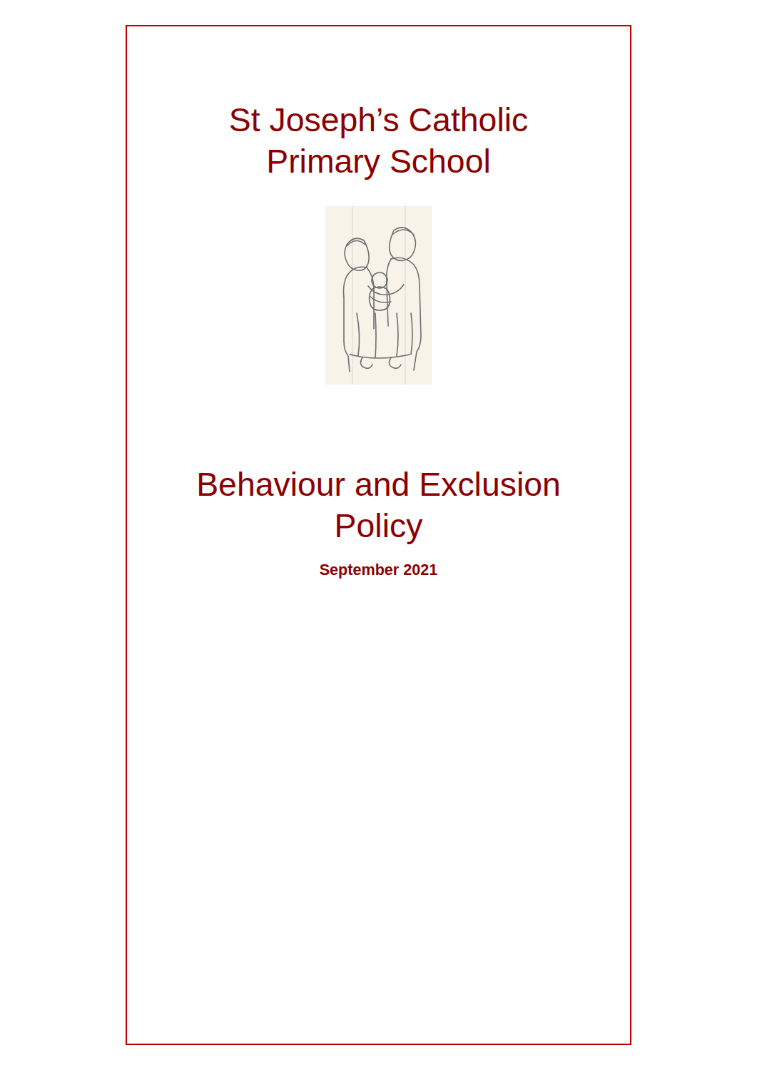St Joseph’s Catholic Primary School
Behaviour and Exclusion Policy
September 2021